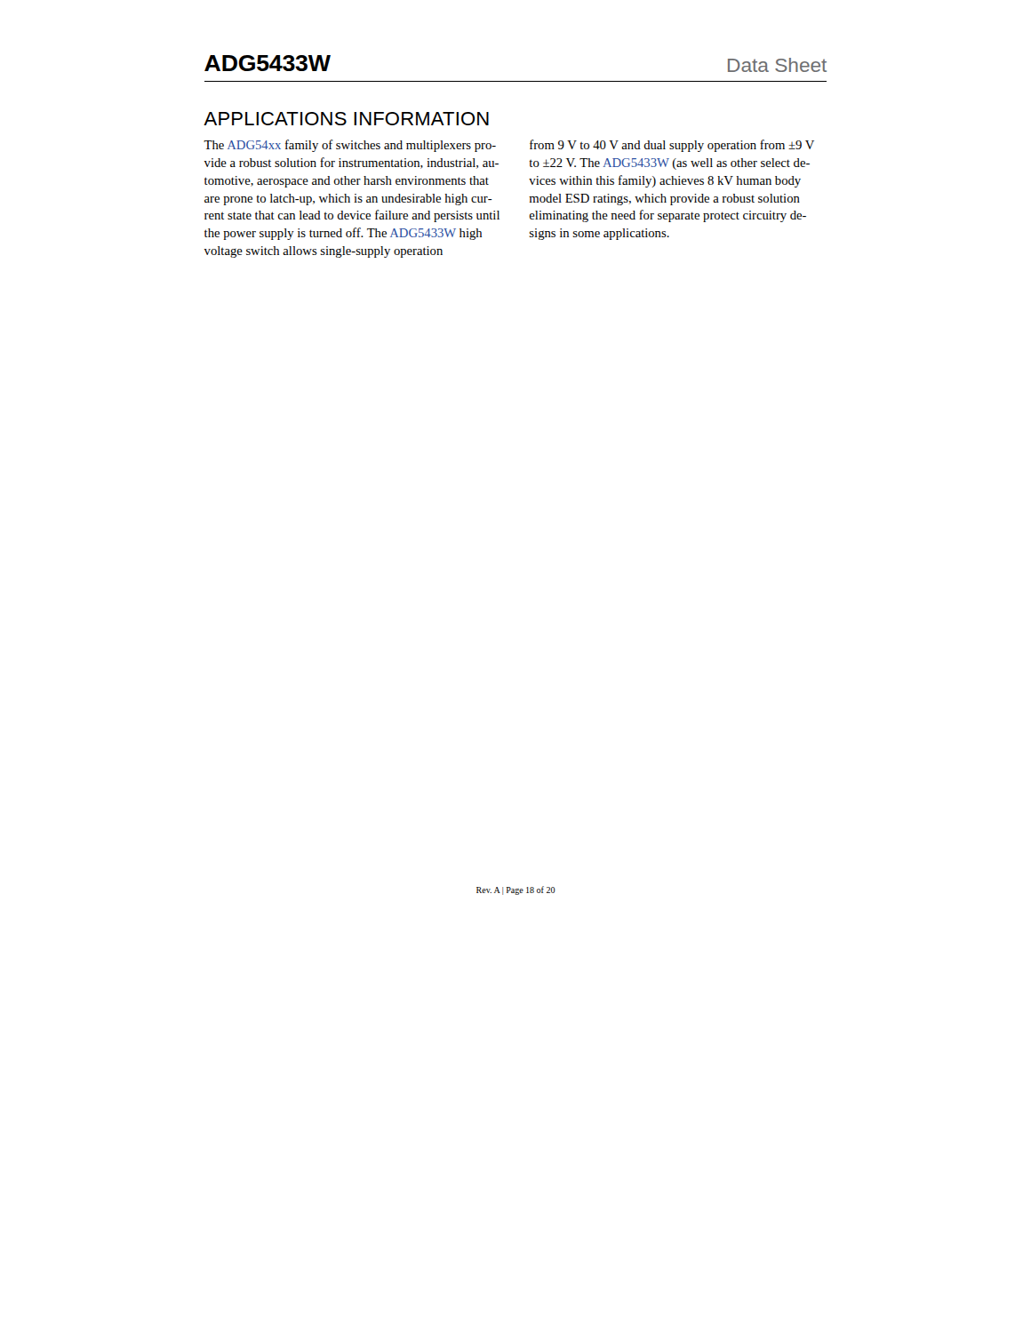ADG5433W
Data Sheet
APPLICATIONS INFORMATION
The ADG54xx family of switches and multiplexers provide a robust solution for instrumentation, industrial, automotive, aerospace and other harsh environments that are prone to latch-up, which is an undesirable high current state that can lead to device failure and persists until the power supply is turned off. The ADG5433W high voltage switch allows single-supply operation
from 9 V to 40 V and dual supply operation from ±9 V to ±22 V. The ADG5433W (as well as other select devices within this family) achieves 8 kV human body model ESD ratings, which provide a robust solution eliminating the need for separate protect circuitry designs in some applications.
Rev. A | Page 18 of 20